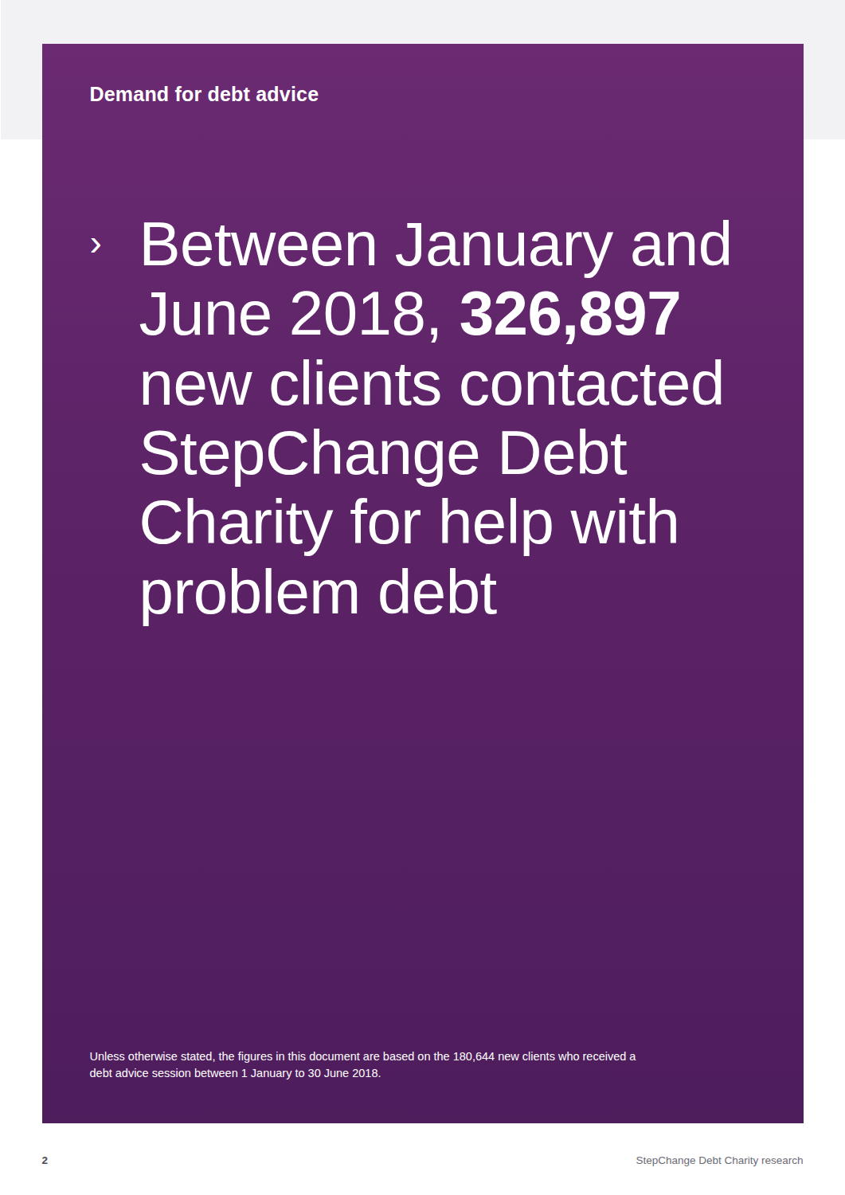Demand for debt advice
›
Between January and June 2018, 326,897 new clients contacted StepChange Debt Charity for help with problem debt
Unless otherwise stated, the figures in this document are based on the 180,644 new clients who received a debt advice session between 1 January to 30 June 2018.
2 StepChange Debt Charity research